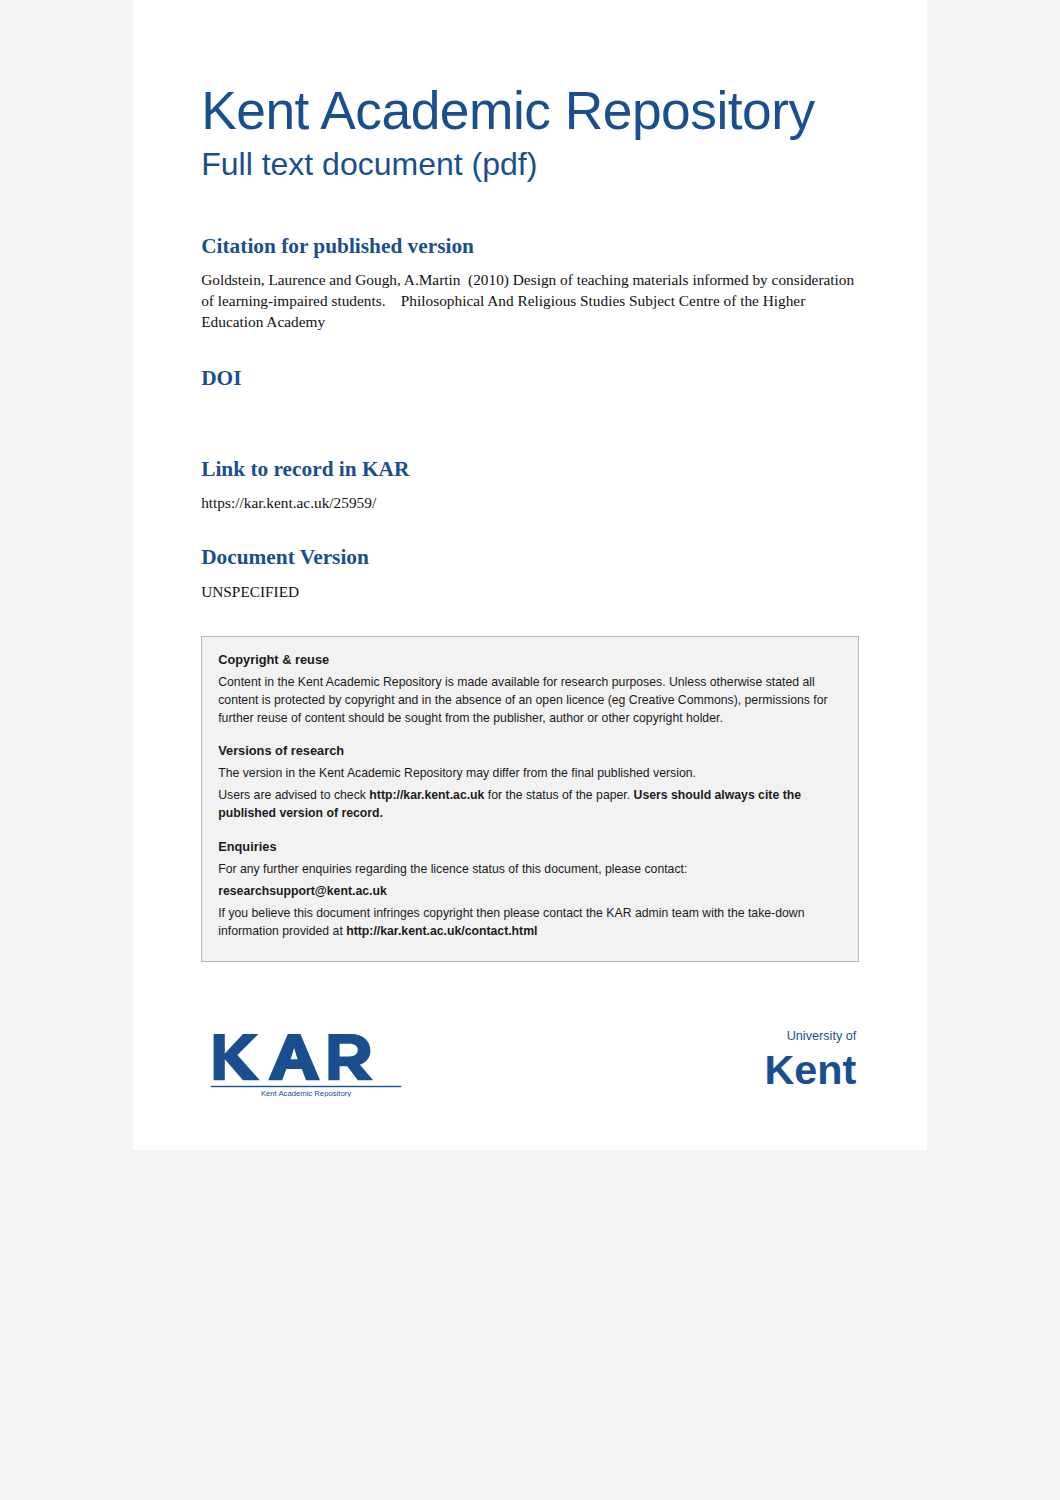Kent Academic Repository
Full text document (pdf)
Citation for published version
Goldstein, Laurence and Gough, A.Martin (2010) Design of teaching materials informed by consideration of learning-impaired students. Philosophical And Religious Studies Subject Centre of the Higher Education Academy
DOI
Link to record in KAR
https://kar.kent.ac.uk/25959/
Document Version
UNSPECIFIED
Copyright & reuse
Content in the Kent Academic Repository is made available for research purposes. Unless otherwise stated all content is protected by copyright and in the absence of an open licence (eg Creative Commons), permissions for further reuse of content should be sought from the publisher, author or other copyright holder.
Versions of research
The version in the Kent Academic Repository may differ from the final published version.
Users are advised to check http://kar.kent.ac.uk for the status of the paper. Users should always cite the published version of record.
Enquiries
For any further enquiries regarding the licence status of this document, please contact:
researchsupport@kent.ac.uk
If you believe this document infringes copyright then please contact the KAR admin team with the take-down information provided at http://kar.kent.ac.uk/contact.html
Kent Academic Repository Kent Academic Repository University of Kent University of Kent